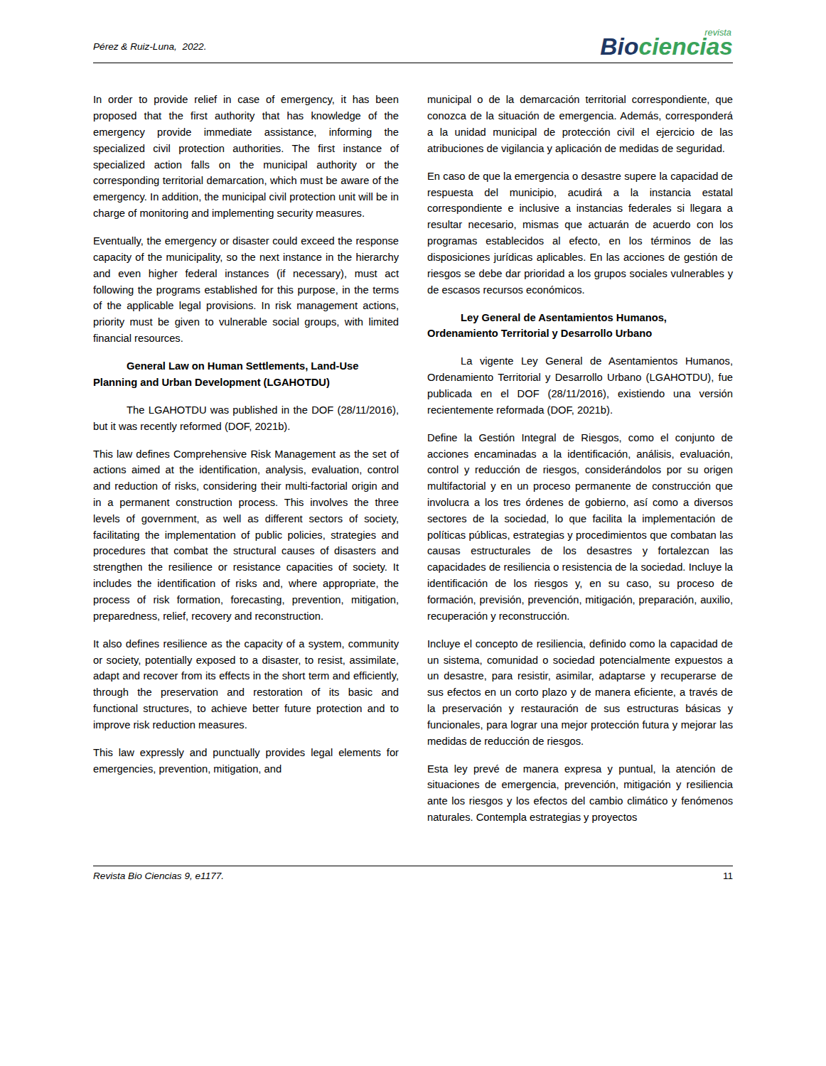Pérez & Ruiz-Luna, 2022.
revista Bio ciencias
In order to provide relief in case of emergency, it has been proposed that the first authority that has knowledge of the emergency provide immediate assistance, informing the specialized civil protection authorities. The first instance of specialized action falls on the municipal authority or the corresponding territorial demarcation, which must be aware of the emergency. In addition, the municipal civil protection unit will be in charge of monitoring and implementing security measures.
Eventually, the emergency or disaster could exceed the response capacity of the municipality, so the next instance in the hierarchy and even higher federal instances (if necessary), must act following the programs established for this purpose, in the terms of the applicable legal provisions. In risk management actions, priority must be given to vulnerable social groups, with limited financial resources.
General Law on Human Settlements, Land-Use Planning and Urban Development (LGAHOTDU)
The LGAHOTDU was published in the DOF (28/11/2016), but it was recently reformed (DOF, 2021b).
This law defines Comprehensive Risk Management as the set of actions aimed at the identification, analysis, evaluation, control and reduction of risks, considering their multi-factorial origin and in a permanent construction process. This involves the three levels of government, as well as different sectors of society, facilitating the implementation of public policies, strategies and procedures that combat the structural causes of disasters and strengthen the resilience or resistance capacities of society. It includes the identification of risks and, where appropriate, the process of risk formation, forecasting, prevention, mitigation, preparedness, relief, recovery and reconstruction.
It also defines resilience as the capacity of a system, community or society, potentially exposed to a disaster, to resist, assimilate, adapt and recover from its effects in the short term and efficiently, through the preservation and restoration of its basic and functional structures, to achieve better future protection and to improve risk reduction measures.
This law expressly and punctually provides legal elements for emergencies, prevention, mitigation, and
municipal o de la demarcación territorial correspondiente, que conozca de la situación de emergencia. Además, corresponderá a la unidad municipal de protección civil el ejercicio de las atribuciones de vigilancia y aplicación de medidas de seguridad.
En caso de que la emergencia o desastre supere la capacidad de respuesta del municipio, acudirá a la instancia estatal correspondiente e inclusive a instancias federales si llegara a resultar necesario, mismas que actuarán de acuerdo con los programas establecidos al efecto, en los términos de las disposiciones jurídicas aplicables. En las acciones de gestión de riesgos se debe dar prioridad a los grupos sociales vulnerables y de escasos recursos económicos.
Ley General de Asentamientos Humanos, Ordenamiento Territorial y Desarrollo Urbano
La vigente Ley General de Asentamientos Humanos, Ordenamiento Territorial y Desarrollo Urbano (LGAHOTDU), fue publicada en el DOF (28/11/2016), existiendo una versión recientemente reformada (DOF, 2021b).
Define la Gestión Integral de Riesgos, como el conjunto de acciones encaminadas a la identificación, análisis, evaluación, control y reducción de riesgos, considerándolos por su origen multifactorial y en un proceso permanente de construcción que involucra a los tres órdenes de gobierno, así como a diversos sectores de la sociedad, lo que facilita la implementación de políticas públicas, estrategias y procedimientos que combatan las causas estructurales de los desastres y fortalezcan las capacidades de resiliencia o resistencia de la sociedad. Incluye la identificación de los riesgos y, en su caso, su proceso de formación, previsión, prevención, mitigación, preparación, auxilio, recuperación y reconstrucción.
Incluye el concepto de resiliencia, definido como la capacidad de un sistema, comunidad o sociedad potencialmente expuestos a un desastre, para resistir, asimilar, adaptarse y recuperarse de sus efectos en un corto plazo y de manera eficiente, a través de la preservación y restauración de sus estructuras básicas y funcionales, para lograr una mejor protección futura y mejorar las medidas de reducción de riesgos.
Esta ley prevé de manera expresa y puntual, la atención de situaciones de emergencia, prevención, mitigación y resiliencia ante los riesgos y los efectos del cambio climático y fenómenos naturales. Contempla estrategias y proyectos
Revista Bio Ciencias 9, e1177.
11